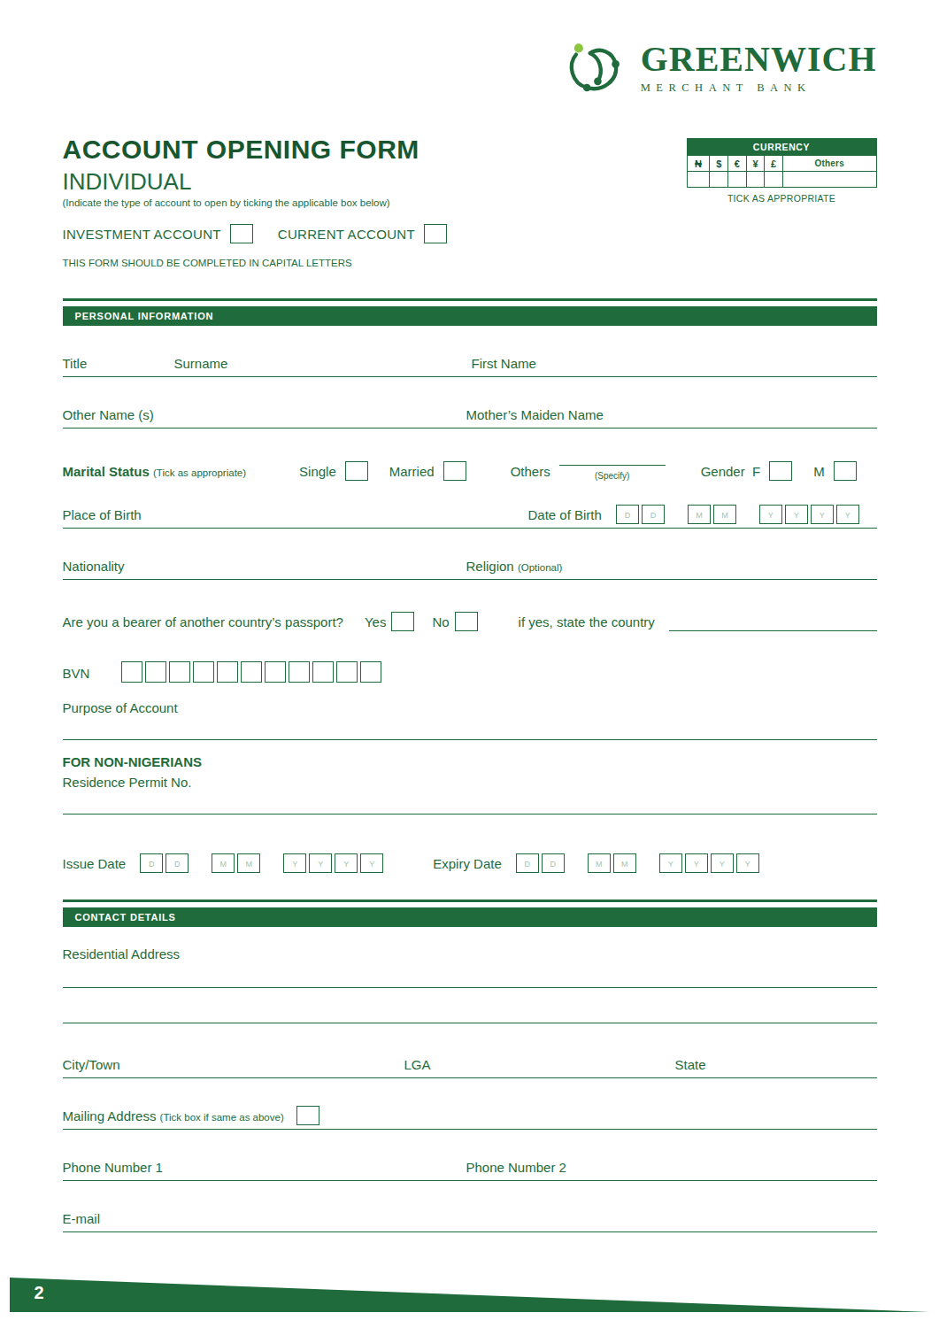GREENWICH
MERCHANT BANK
ACCOUNT OPENING FORM
INDIVIDUAL
(Indicate the type of account to open by ticking the applicable box below)
INVESTMENT ACCOUNT CURRENT ACCOUNT
THIS FORM SHOULD BE COMPLETED IN CAPITAL LETTERS
| CURRENCY |
| --- |
| ₦ | $ | € | ¥ | £ | Others |
TICK AS APPROPRIATE
PERSONAL INFORMATION
Title
Surname
First Name
Other Name (s)
Mother’s Maiden Name
Marital Status (Tick as appropriate)
Single
Married
Others
(Specify)
Gender F
M
Place of Birth
Date of Birth
D
D
M
M
Y
Y
Y
Y
Nationality
Religion (Optional)
Are you a bearer of another country’s passport?
Yes
No
if yes, state the country
BVN
Purpose of Account
FOR NON-NIGERIANS
Residence Permit No.
Issue Date
D
D
M
M
Y
Y
Y
Y
Expiry Date
D
D
M
M
Y
Y
Y
Y
CONTACT DETAILS
Residential Address
City/Town
LGA
State
Mailing Address (Tick box if same as above)
Phone Number 1
Phone Number 2
E-mail
2